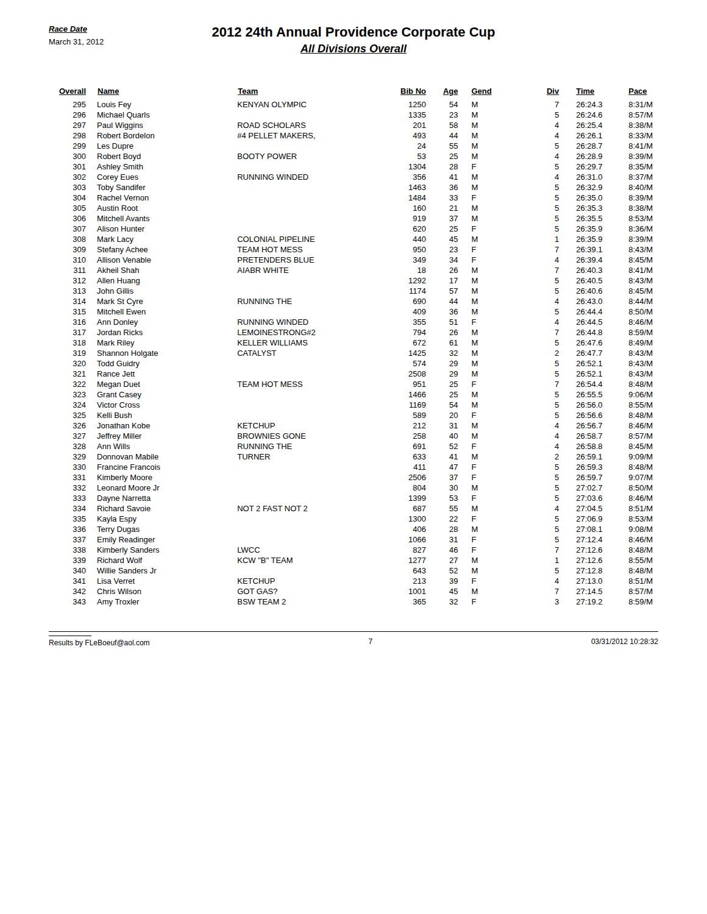Race Date March 31, 2012
2012 24th Annual Providence Corporate Cup
All Divisions Overall
| Overall | Name | Team | Bib No | Age | Gend | Div | Time | Pace |
| --- | --- | --- | --- | --- | --- | --- | --- | --- |
| 295 | Louis Fey | KENYAN OLYMPIC | 1250 | 54 | M | 7 | 26:24.3 | 8:31/M |
| 296 | Michael Quarls | | 1335 | 23 | M | 5 | 26:24.6 | 8:57/M |
| 297 | Paul Wiggins | ROAD SCHOLARS | 201 | 58 | M | 4 | 26:25.4 | 8:38/M |
| 298 | Robert Bordelon | #4 PELLET MAKERS, | 493 | 44 | M | 4 | 26:26.1 | 8:33/M |
| 299 | Les Dupre | | 24 | 55 | M | 5 | 26:28.7 | 8:41/M |
| 300 | Robert Boyd | BOOTY POWER | 53 | 25 | M | 4 | 26:28.9 | 8:39/M |
| 301 | Ashley Smith | | 1304 | 28 | F | 5 | 26:29.7 | 8:35/M |
| 302 | Corey Eues | RUNNING WINDED | 356 | 41 | M | 4 | 26:31.0 | 8:37/M |
| 303 | Toby Sandifer | | 1463 | 36 | M | 5 | 26:32.9 | 8:40/M |
| 304 | Rachel Vernon | | 1484 | 33 | F | 5 | 26:35.0 | 8:39/M |
| 305 | Austin Root | | 160 | 21 | M | 5 | 26:35.3 | 8:38/M |
| 306 | Mitchell Avants | | 919 | 37 | M | 5 | 26:35.5 | 8:53/M |
| 307 | Alison Hunter | | 620 | 25 | F | 5 | 26:35.9 | 8:36/M |
| 308 | Mark Lacy | COLONIAL PIPELINE | 440 | 45 | M | 1 | 26:35.9 | 8:39/M |
| 309 | Stefany Achee | TEAM HOT MESS | 950 | 23 | F | 7 | 26:39.1 | 8:43/M |
| 310 | Allison Venable | PRETENDERS BLUE | 349 | 34 | F | 4 | 26:39.4 | 8:45/M |
| 311 | Akheil Shah | AIABR WHITE | 18 | 26 | M | 7 | 26:40.3 | 8:41/M |
| 312 | Allen Huang | | 1292 | 17 | M | 5 | 26:40.5 | 8:43/M |
| 313 | John Gillis | | 1174 | 57 | M | 5 | 26:40.6 | 8:45/M |
| 314 | Mark St Cyre | RUNNING THE | 690 | 44 | M | 4 | 26:43.0 | 8:44/M |
| 315 | Mitchell Ewen | | 409 | 36 | M | 5 | 26:44.4 | 8:50/M |
| 316 | Ann Donley | RUNNING WINDED | 355 | 51 | F | 4 | 26:44.5 | 8:46/M |
| 317 | Jordan Ricks | LEMOINESTRONG#2 | 794 | 26 | M | 7 | 26:44.8 | 8:59/M |
| 318 | Mark Riley | KELLER WILLIAMS | 672 | 61 | M | 5 | 26:47.6 | 8:49/M |
| 319 | Shannon Holgate | CATALYST | 1425 | 32 | M | 2 | 26:47.7 | 8:43/M |
| 320 | Todd Guidry | | 574 | 29 | M | 5 | 26:52.1 | 8:43/M |
| 321 | Rance Jett | | 2508 | 29 | M | 5 | 26:52.1 | 8:43/M |
| 322 | Megan Duet | TEAM HOT MESS | 951 | 25 | F | 7 | 26:54.4 | 8:48/M |
| 323 | Grant Casey | | 1466 | 25 | M | 5 | 26:55.5 | 9:06/M |
| 324 | Victor Cross | | 1169 | 54 | M | 5 | 26:56.0 | 8:55/M |
| 325 | Kelli Bush | | 589 | 20 | F | 5 | 26:56.6 | 8:48/M |
| 326 | Jonathan Kobe | KETCHUP | 212 | 31 | M | 4 | 26:56.7 | 8:46/M |
| 327 | Jeffrey Miller | BROWNIES GONE | 258 | 40 | M | 4 | 26:58.7 | 8:57/M |
| 328 | Ann Wills | RUNNING THE | 691 | 52 | F | 4 | 26:58.8 | 8:45/M |
| 329 | Donnovan Mabile | TURNER | 633 | 41 | M | 2 | 26:59.1 | 9:09/M |
| 330 | Francine Francois | | 411 | 47 | F | 5 | 26:59.3 | 8:48/M |
| 331 | Kimberly Moore | | 2506 | 37 | F | 5 | 26:59.7 | 9:07/M |
| 332 | Leonard Moore Jr | | 804 | 30 | M | 5 | 27:02.7 | 8:50/M |
| 333 | Dayne Narretta | | 1399 | 53 | F | 5 | 27:03.6 | 8:46/M |
| 334 | Richard Savoie | NOT 2 FAST NOT 2 | 687 | 55 | M | 4 | 27:04.5 | 8:51/M |
| 335 | Kayla Espy | | 1300 | 22 | F | 5 | 27:06.9 | 8:53/M |
| 336 | Terry Dugas | | 406 | 28 | M | 5 | 27:08.1 | 9:08/M |
| 337 | Emily Readinger | | 1066 | 31 | F | 5 | 27:12.4 | 8:46/M |
| 338 | Kimberly Sanders | LWCC | 827 | 46 | F | 7 | 27:12.6 | 8:48/M |
| 339 | Richard Wolf | KCW "B" TEAM | 1277 | 27 | M | 1 | 27:12.6 | 8:55/M |
| 340 | Willie Sanders Jr | | 643 | 52 | M | 5 | 27:12.8 | 8:48/M |
| 341 | Lisa Verret | KETCHUP | 213 | 39 | F | 4 | 27:13.0 | 8:51/M |
| 342 | Chris Wilson | GOT GAS? | 1001 | 45 | M | 7 | 27:14.5 | 8:57/M |
| 343 | Amy Troxler | BSW TEAM 2 | 365 | 32 | F | 3 | 27:19.2 | 8:59/M |
Results by FLeBoeuf@aol.com
7
03/31/2012 10:28:32